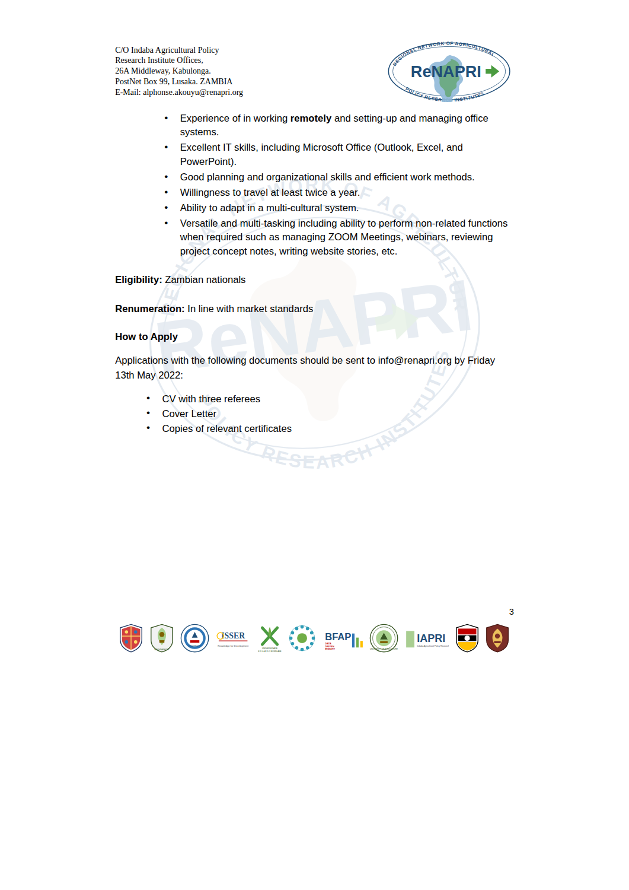REGIONAL NETWORK OF AGRICULTURAL POLICY RESEARCH INSTITUTES ReNAPRI
C/O Indaba Agricultural Policy
Research Institute Offices,
26A Middleway, Kabulonga.
PostNet Box 99, Lusaka. ZAMBIA
E-Mail: alphonse.akouyu@renapri.org
REGIONAL NETWORK OF AGRICULTURAL POLICY RESEARCH INSTITUTES ReNAPRI
Experience of in working remotely and setting-up and managing office systems.
Excellent IT skills, including Microsoft Office (Outlook, Excel, and PowerPoint).
Good planning and organizational skills and efficient work methods.
Willingness to travel at least twice a year.
Ability to adapt in a multi-cultural system.
Versatile and multi-tasking including ability to perform non-related functions when required such as managing ZOOM Meetings, webinars, reviewing project concept notes, writing website stories, etc.
Eligibility: Zambian nationals
Renumeration: In line with market standards
How to Apply
Applications with the following documents should be sent to info@renapri.org by Friday 13th May 2022:
CV with three referees
Cover Letter
Copies of relevant certificates
3
UNIVERSITY UNIVERSITY ISSER Knowledge for Development UNIVERSIDADE E D U A R D O MONDLANE BFAP DATA DRIVEN INSIGHT UNIVERSITY OF AGRICULTURE IAPRI Indaba Agricultural Policy Research Institute